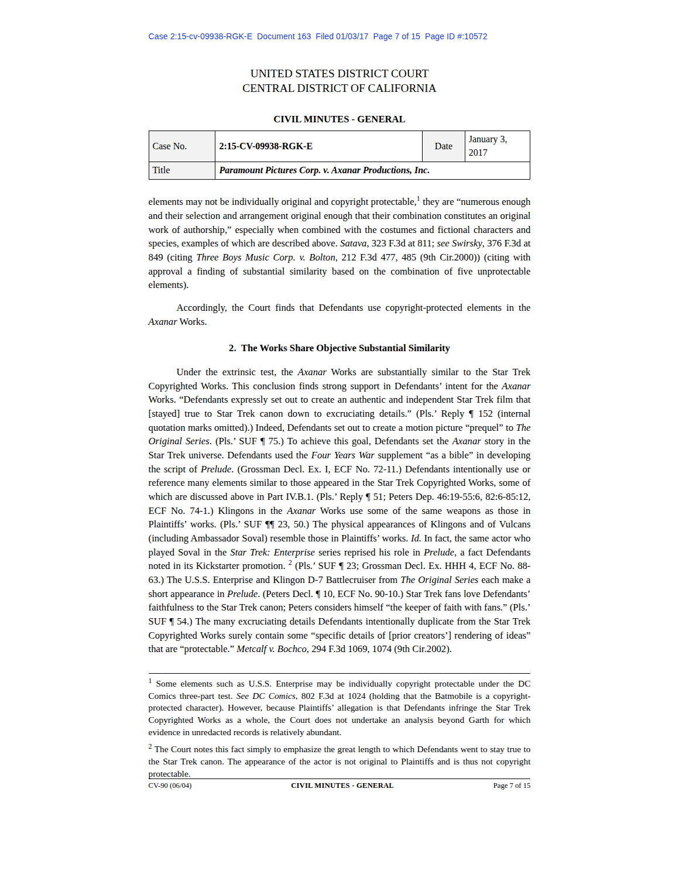Case 2:15-cv-09938-RGK-E Document 163 Filed 01/03/17 Page 7 of 15 Page ID #:10572
UNITED STATES DISTRICT COURT
CENTRAL DISTRICT OF CALIFORNIA
CIVIL MINUTES - GENERAL
| Case No. | 2:15-CV-09938-RGK-E | Date | January 3, 2017 |
| Title | Paramount Pictures Corp. v. Axanar Productions, Inc. |
elements may not be individually original and copyright protectable,1 they are “numerous enough and their selection and arrangement original enough that their combination constitutes an original work of authorship,” especially when combined with the costumes and fictional characters and species, examples of which are described above. Satava, 323 F.3d at 811; see Swirsky, 376 F.3d at 849 (citing Three Boys Music Corp. v. Bolton, 212 F.3d 477, 485 (9th Cir.2000)) (citing with approval a finding of substantial similarity based on the combination of five unprotectable elements).
Accordingly, the Court finds that Defendants use copyright-protected elements in the Axanar Works.
2. The Works Share Objective Substantial Similarity
Under the extrinsic test, the Axanar Works are substantially similar to the Star Trek Copyrighted Works. This conclusion finds strong support in Defendants’ intent for the Axanar Works. “Defendants expressly set out to create an authentic and independent Star Trek film that [stayed] true to Star Trek canon down to excruciating details.” (Pls.’ Reply ¶ 152 (internal quotation marks omitted).) Indeed, Defendants set out to create a motion picture “prequel” to The Original Series. (Pls.’ SUF ¶ 75.) To achieve this goal, Defendants set the Axanar story in the Star Trek universe. Defendants used the Four Years War supplement “as a bible” in developing the script of Prelude. (Grossman Decl. Ex. I, ECF No. 72-11.) Defendants intentionally use or reference many elements similar to those appeared in the Star Trek Copyrighted Works, some of which are discussed above in Part IV.B.1. (Pls.’ Reply ¶ 51; Peters Dep. 46:19-55:6, 82:6-85:12, ECF No. 74-1.) Klingons in the Axanar Works use some of the same weapons as those in Plaintiffs’ works. (Pls.’ SUF ¶¶ 23, 50.) The physical appearances of Klingons and of Vulcans (including Ambassador Soval) resemble those in Plaintiffs’ works. Id. In fact, the same actor who played Soval in the Star Trek: Enterprise series reprised his role in Prelude, a fact Defendants noted in its Kickstarter promotion. 2 (Pls.’ SUF ¶ 23; Grossman Decl. Ex. HHH 4, ECF No. 88-63.) The U.S.S. Enterprise and Klingon D-7 Battlecruiser from The Original Series each make a short appearance in Prelude. (Peters Decl. ¶ 10, ECF No. 90-10.) Star Trek fans love Defendants’ faithfulness to the Star Trek canon; Peters considers himself “the keeper of faith with fans.” (Pls.’ SUF ¶ 54.) The many excruciating details Defendants intentionally duplicate from the Star Trek Copyrighted Works surely contain some “specific details of [prior creators’] rendering of ideas” that are “protectable.” Metcalf v. Bochco, 294 F.3d 1069, 1074 (9th Cir.2002).
1 Some elements such as U.S.S. Enterprise may be individually copyright protectable under the DC Comics three-part test. See DC Comics, 802 F.3d at 1024 (holding that the Batmobile is a copyright-protected character). However, because Plaintiffs’ allegation is that Defendants infringe the Star Trek Copyrighted Works as a whole, the Court does not undertake an analysis beyond Garth for which evidence in unredacted records is relatively abundant.
2 The Court notes this fact simply to emphasize the great length to which Defendants went to stay true to the Star Trek canon. The appearance of the actor is not original to Plaintiffs and is thus not copyright protectable.
CV-90 (06/04) CIVIL MINUTES - GENERAL Page 7 of 15